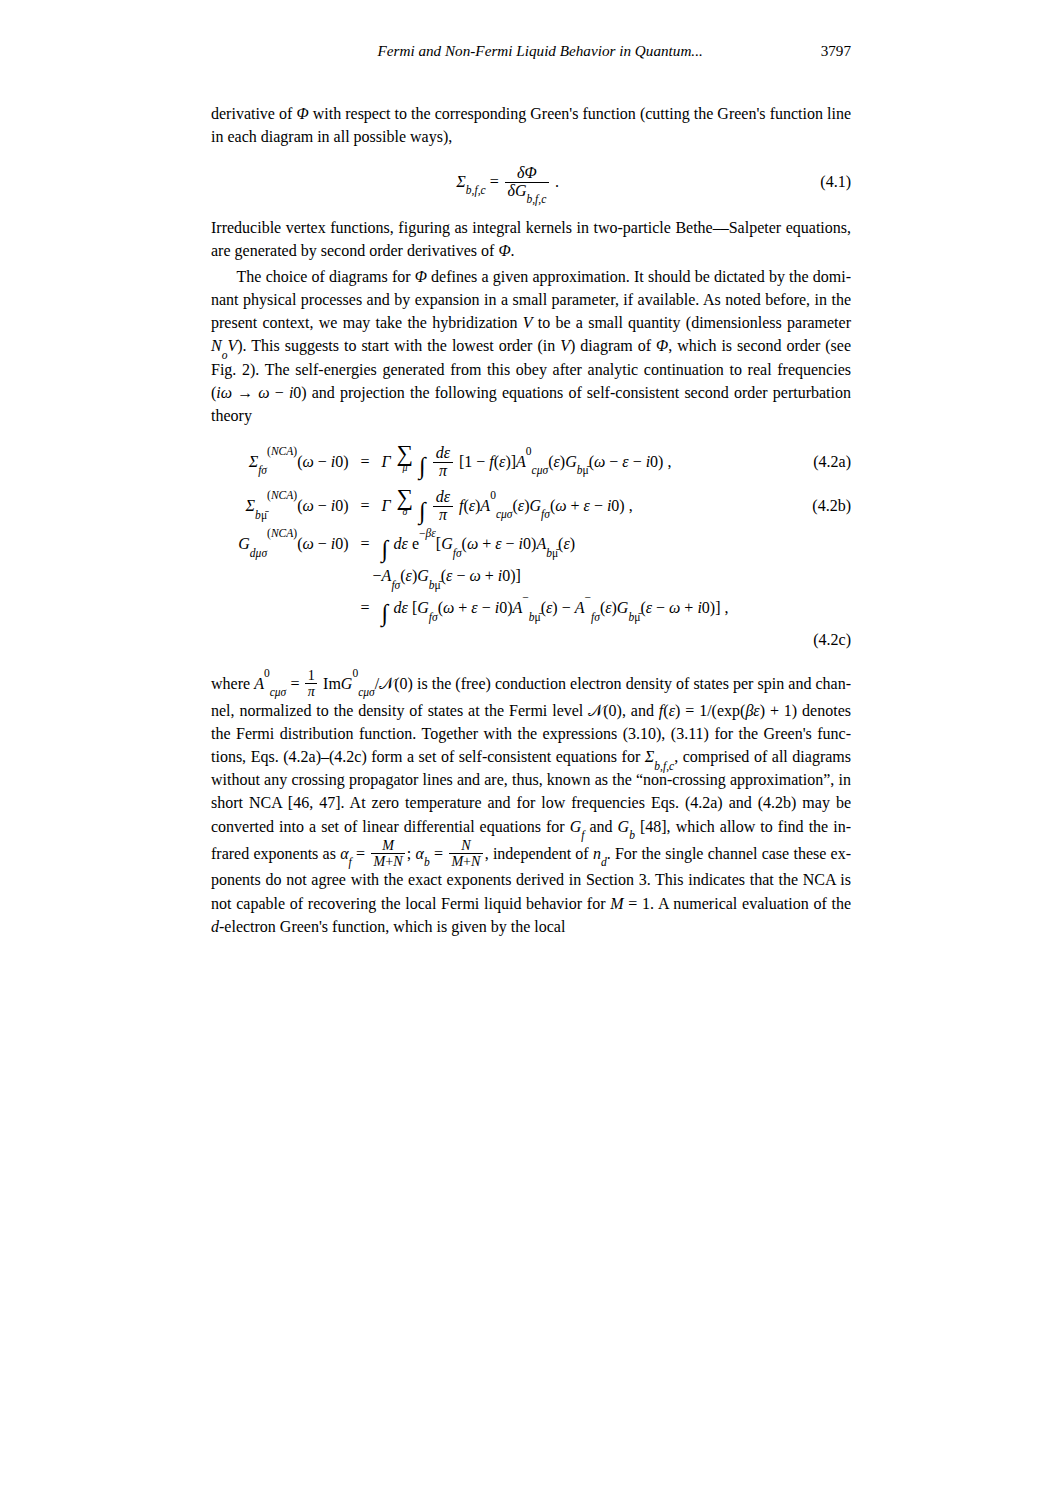Fermi and Non-Fermi Liquid Behavior in Quantum... 3797
derivative of Φ with respect to the corresponding Green's function (cutting the Green's function line in each diagram in all possible ways),
Σb,f,c = δΦ δGb,f,c . (4.1)
Irreducible vertex functions, figuring as integral kernels in two-particle Bethe––Salpeter equations, are generated by second order derivatives of Φ.
The choice of diagrams for Φ defines a given approximation. It should be dictated by the dominant physical processes and by expansion in a small parameter, if available. As noted before, in the present context, we may take the hybridization V to be a small quantity (dimensionless parameter NoV). This suggests to start with the lowest order (in V) diagram of Φ, which is second order (see Fig. 2). The self-energies generated from this obey after analytic continuation to real frequencies (iω → ω − i0) and projection the following equations of self-consistent second order perturbation theory
Σfσ(NCA)(ω − i0) = Γ ∑μ ∫ dε π [1 − f(ε)]A0cμσ(ε)Gbμ̄(ω − ε − i0) , (4.2a)
Σbμ̄(NCA)(ω − i0) = Γ ∑σ ∫ dε π f(ε)A0cμσ(ε)Gfσ(ω + ε − i0) , (4.2b)
Gdμσ(NCA)(ω − i0) = ∫ dε e−βε[Gfσ(ω + ε − i0)Abμ̄(ε)
−Afσ(ε)Gbμ̄(ε − ω + i0)]
= ∫ dε [Gfσ(ω + ε − i0)A−bμ̄(ε) − A−fσ(ε)Gbμ̄(ε − ω + i0)] ,
(4.2c)
where A0cμσ = 1 π ImG0cμσ/𝒩(0) is the (free) conduction electron density of states per spin and channel, normalized to the density of states at the Fermi level 𝒩(0), and f(ε) = 1/(exp(βε) + 1) denotes the Fermi distribution function. Together with the expressions (3.10), (3.11) for the Green's functions, Eqs. (4.2a)–(4.2c) form a set of self-consistent equations for Σb,f,c, comprised of all diagrams without any crossing propagator lines and are, thus, known as the “non-crossing approximation”, in short NCA [46, 47]. At zero temperature and for low frequencies Eqs. (4.2a) and (4.2b) may be converted into a set of linear differential equations for Gf and Gb [48], which allow to find the infrared exponents as αf = MM+N; αb = NM+N, independent of nd. For the single channel case these exponents do not agree with the exact exponents derived in Section 3. This indicates that the NCA is not capable of recovering the local Fermi liquid behavior for M = 1. A numerical evaluation of the d-electron Green's function, which is given by the local